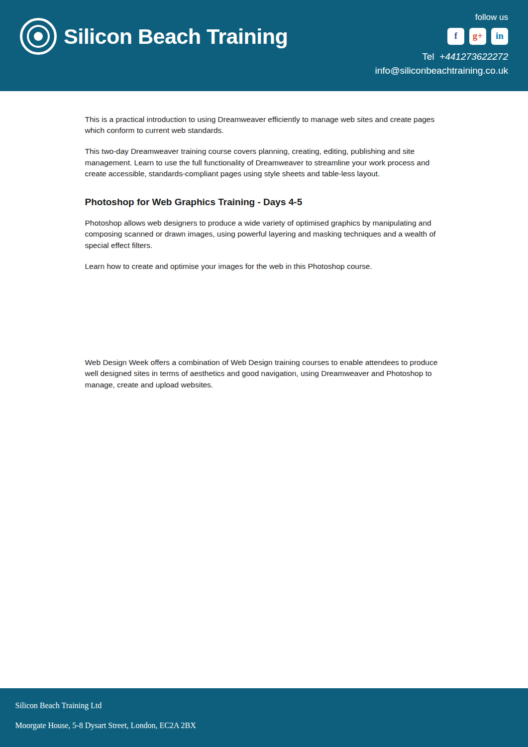Silicon Beach Training
follow us
f g+ in
Tel +441273622272
info@siliconbeachtraining.co.uk
This is a practical introduction to using Dreamweaver efficiently to manage web sites and create pages which conform to current web standards.
This two-day Dreamweaver training course covers planning, creating, editing, publishing and site management. Learn to use the full functionality of Dreamweaver to streamline your work process and create accessible, standards-compliant pages using style sheets and table-less layout.
Photoshop for Web Graphics Training - Days 4-5
Photoshop allows web designers to produce a wide variety of optimised graphics by manipulating and composing scanned or drawn images, using powerful layering and masking techniques and a wealth of special effect filters.
Learn how to create and optimise your images for the web in this Photoshop course.
Web Design Week offers a combination of Web Design training courses to enable attendees to produce well designed sites in terms of aesthetics and good navigation, using Dreamweaver and Photoshop to manage, create and upload websites.
Silicon Beach Training Ltd
Moorgate House, 5-8 Dysart Street, London, EC2A 2BX